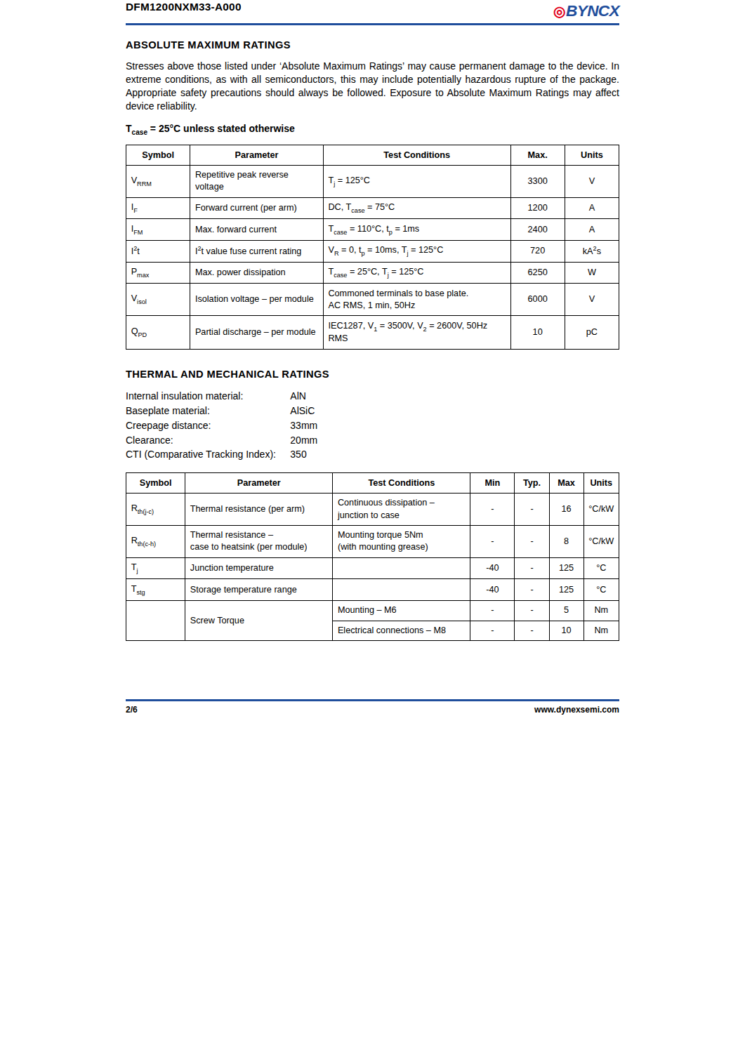DFM1200NXM33-A000
◎BYNCX
ABSOLUTE MAXIMUM RATINGS
Stresses above those listed under ‘Absolute Maximum Ratings’ may cause permanent damage to the device. In extreme conditions, as with all semiconductors, this may include potentially hazardous rupture of the package. Appropriate safety precautions should always be followed. Exposure to Absolute Maximum Ratings may affect device reliability.
Tcase = 25°C unless stated otherwise
| Symbol | Parameter | Test Conditions | Max. | Units |
| --- | --- | --- | --- | --- |
| V RRM | Repetitive peak reverse voltage | T j = 125°C | 3300 | V |
| I F | Forward current (per arm) | DC, T case = 75°C | 1200 | A |
| I FM | Max. forward current | T case = 110°C, t p = 1ms | 2400 | A |
| I 2 t | I 2 t value fuse current rating | V R = 0, t p = 10ms, T j = 125°C | 720 | kA 2 s |
| P max | Max. power dissipation | T case = 25°C, T j = 125°C | 6250 | W |
| V isol | Isolation voltage – per module | Commoned terminals to base plate. AC RMS, 1 min, 50Hz | 6000 | V |
| Q PD | Partial discharge – per module | IEC1287, V 1 = 3500V, V 2 = 2600V, 50Hz RMS | 10 | pC |
THERMAL AND MECHANICAL RATINGS
Internal insulation material: AlN
Baseplate material: AlSiC
Creepage distance: 33mm
Clearance: 20mm
CTI (Comparative Tracking Index): 350
| Symbol | Parameter | Test Conditions | Min | Typ. | Max | Units |
| --- | --- | --- | --- | --- | --- | --- |
| R th(j-c) | Thermal resistance (per arm) | Continuous dissipation – junction to case | - | - | 16 | °C/kW |
| R th(c-h) | Thermal resistance – case to heatsink (per module) | Mounting torque 5Nm (with mounting grease) | - | - | 8 | °C/kW |
| T j | Junction temperature | | -40 | - | 125 | °C |
| T stg | Storage temperature range | | -40 | - | 125 | °C |
| | Screw Torque | Mounting – M6 | - | - | 5 | Nm |
| Electrical connections – M8 | - | - | 10 | Nm |
2/6
www.dynexsemi.com